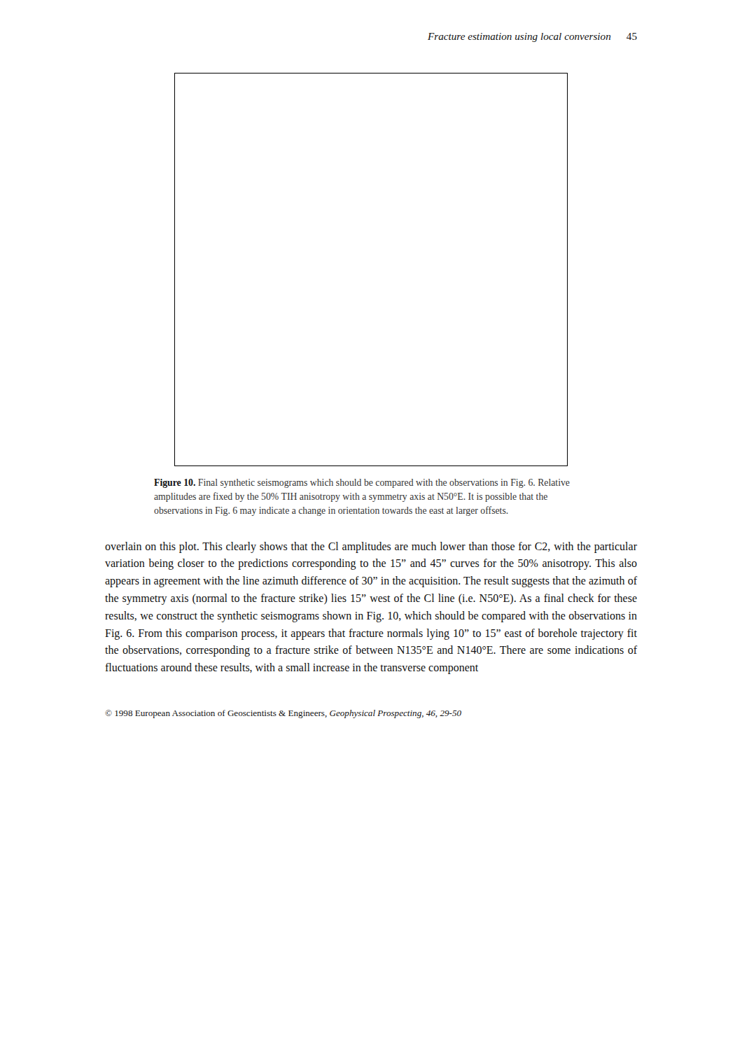Fracture estimation using local conversion 45
Figure 10. Final synthetic seismograms which should be compared with the observations in Fig. 6. Relative amplitudes are fixed by the 50% TIH anisotropy with a symmetry axis at N50°E. It is possible that the observations in Fig. 6 may indicate a change in orientation towards the east at larger offsets.
overlain on this plot. This clearly shows that the Cl amplitudes are much lower than those for C2, with the particular variation being closer to the predictions corresponding to the 15” and 45” curves for the 50% anisotropy. This also appears in agreement with the line azimuth difference of 30” in the acquisition. The result suggests that the azimuth of the symmetry axis (normal to the fracture strike) lies 15” west of the Cl line (i.e. N50°E). As a final check for these results, we construct the synthetic seismograms shown in Fig. 10, which should be compared with the observations in Fig. 6. From this comparison process, it appears that fracture normals lying 10” to 15” east of borehole trajectory fit the observations, corresponding to a fracture strike of between N135°E and N140°E. There are some indications of fluctuations around these results, with a small increase in the transverse component
© 1998 European Association of Geoscientists & Engineers, Geophysical Prospecting, 46, 29-50